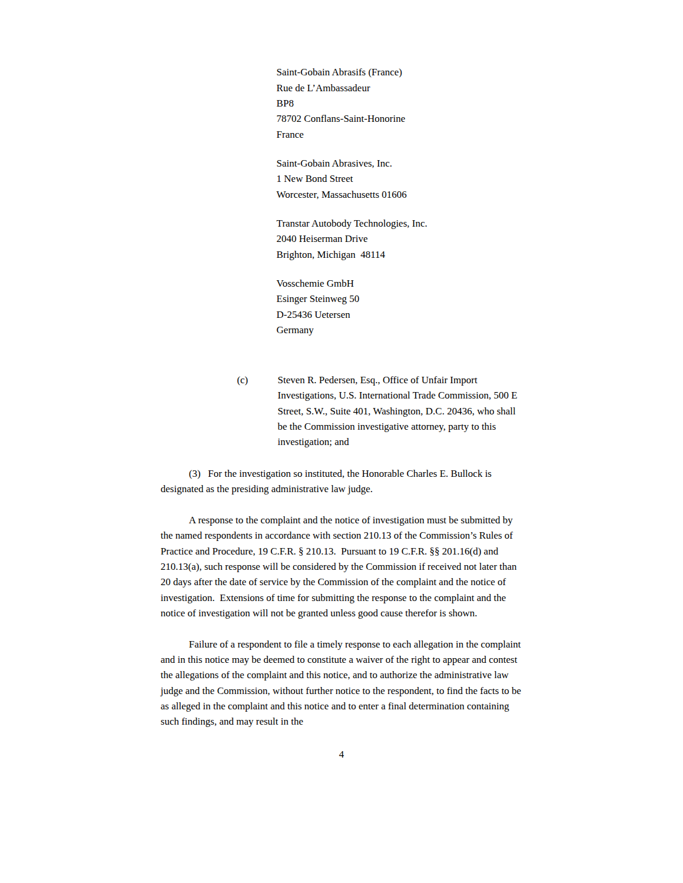Saint-Gobain Abrasifs (France)
Rue de L’Ambassadeur
BP8
78702 Conflans-Saint-Honorine
France
Saint-Gobain Abrasives, Inc.
1 New Bond Street
Worcester, Massachusetts 01606
Transtar Autobody Technologies, Inc.
2040 Heiserman Drive
Brighton, Michigan 48114
Vosschemie GmbH
Esinger Steinweg 50
D-25436 Uetersen
Germany
(c)
Steven R. Pedersen, Esq., Office of Unfair Import Investigations, U.S. International Trade Commission, 500 E Street, S.W., Suite 401, Washington, D.C. 20436, who shall be the Commission investigative attorney, party to this investigation; and
(3) For the investigation so instituted, the Honorable Charles E. Bullock is designated as the presiding administrative law judge.
A response to the complaint and the notice of investigation must be submitted by the named respondents in accordance with section 210.13 of the Commission’s Rules of Practice and Procedure, 19 C.F.R. § 210.13. Pursuant to 19 C.F.R. §§ 201.16(d) and 210.13(a), such response will be considered by the Commission if received not later than 20 days after the date of service by the Commission of the complaint and the notice of investigation. Extensions of time for submitting the response to the complaint and the notice of investigation will not be granted unless good cause therefor is shown.
Failure of a respondent to file a timely response to each allegation in the complaint and in this notice may be deemed to constitute a waiver of the right to appear and contest the allegations of the complaint and this notice, and to authorize the administrative law judge and the Commission, without further notice to the respondent, to find the facts to be as alleged in the complaint and this notice and to enter a final determination containing such findings, and may result in the
4